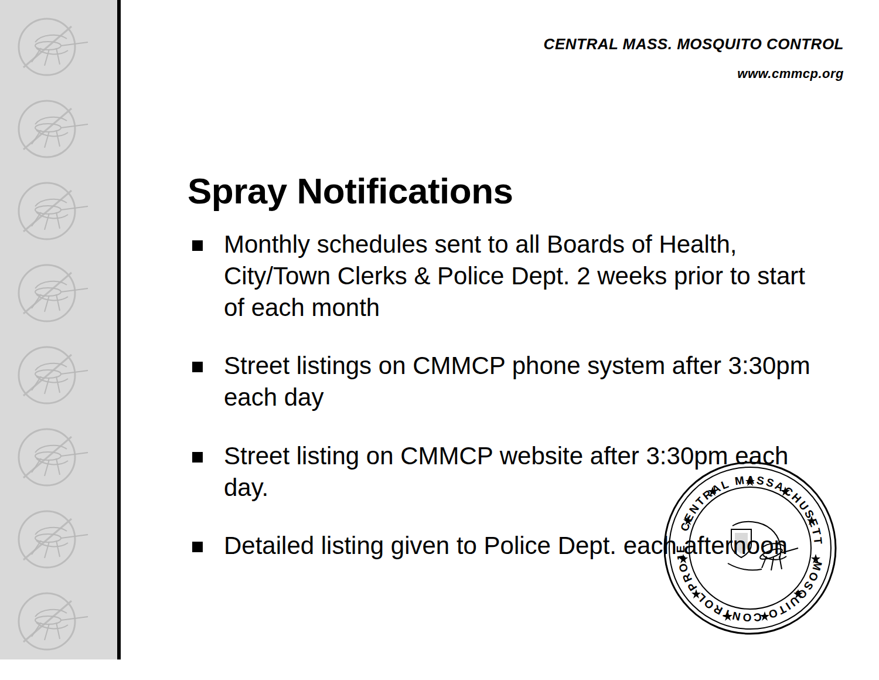CENTRAL MASS. MOSQUITO CONTROL
www.cmmcp.org
Spray Notifications
Monthly schedules sent to all Boards of Health, City/Town Clerks & Police Dept. 2 weeks prior to start of each month
Street listings on CMMCP phone system after 3:30pm each day
Street listing on CMMCP website after 3:30pm each day.
Detailed listing given to Police Dept. each afternoon
CENTRAL MASSACHUSETTS MOSQUITO CONTROL PROJECT